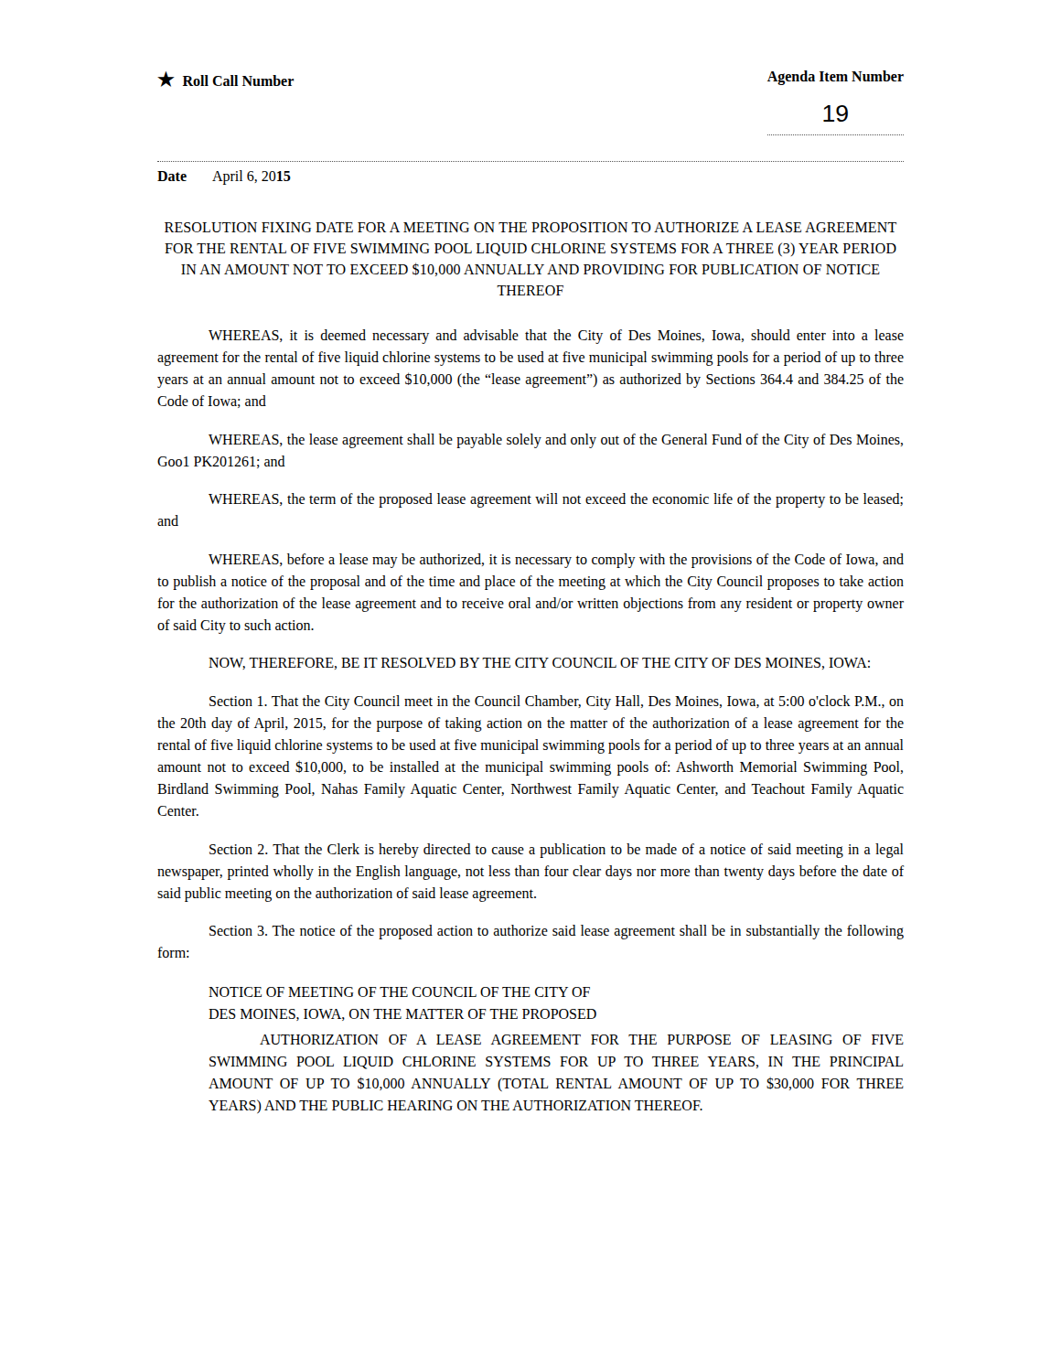★Roll Call Number
Agenda Item Number 19
Date April 6, 2015
Resolution Fixing Date for a Meeting on the Proposition to Authorize a Lease Agreement for the Rental of Five Swimming Pool Liquid Chlorine Systems for a Three (3) Year Period in an Amount Not to Exceed $10,000 Annually and Providing for Publication of Notice Thereof
WHEREAS, it is deemed necessary and advisable that the City of Des Moines, Iowa, should enter into a lease agreement for the rental of five liquid chlorine systems to be used at five municipal swimming pools for a period of up to three years at an annual amount not to exceed $10,000 (the “lease agreement”) as authorized by Sections 364.4 and 384.25 of the Code of Iowa; and
WHEREAS, the lease agreement shall be payable solely and only out of the General Fund of the City of Des Moines, Goo1 PK201261; and
WHEREAS, the term of the proposed lease agreement will not exceed the economic life of the property to be leased; and
WHEREAS, before a lease may be authorized, it is necessary to comply with the provisions of the Code of Iowa, and to publish a notice of the proposal and of the time and place of the meeting at which the City Council proposes to take action for the authorization of the lease agreement and to receive oral and/or written objections from any resident or property owner of said City to such action.
NOW, THEREFORE, BE IT RESOLVED BY THE CITY COUNCIL OF THE CITY OF DES MOINES, IOWA:
Section 1. That the City Council meet in the Council Chamber, City Hall, Des Moines, Iowa, at 5:00 o'clock P.M., on the 20th day of April, 2015, for the purpose of taking action on the matter of the authorization of a lease agreement for the rental of five liquid chlorine systems to be used at five municipal swimming pools for a period of up to three years at an annual amount not to exceed $10,000, to be installed at the municipal swimming pools of: Ashworth Memorial Swimming Pool, Birdland Swimming Pool, Nahas Family Aquatic Center, Northwest Family Aquatic Center, and Teachout Family Aquatic Center.
Section 2. That the Clerk is hereby directed to cause a publication to be made of a notice of said meeting in a legal newspaper, printed wholly in the English language, not less than four clear days nor more than twenty days before the date of said public meeting on the authorization of said lease agreement.
Section 3. The notice of the proposed action to authorize said lease agreement shall be in substantially the following form:
NOTICE OF MEETING OF THE COUNCIL OF THE CITY OF
DES MOINES, IOWA, ON THE MATTER OF THE PROPOSED
AUTHORIZATION OF A LEASE AGREEMENT FOR THE PURPOSE OF LEASING OF FIVE SWIMMING POOL LIQUID CHLORINE SYSTEMS FOR UP TO THREE YEARS, IN THE PRINCIPAL AMOUNT OF UP TO $10,000 ANNUALLY (TOTAL RENTAL AMOUNT OF UP TO $30,000 FOR THREE YEARS) AND THE PUBLIC HEARING ON THE AUTHORIZATION THEREOF.